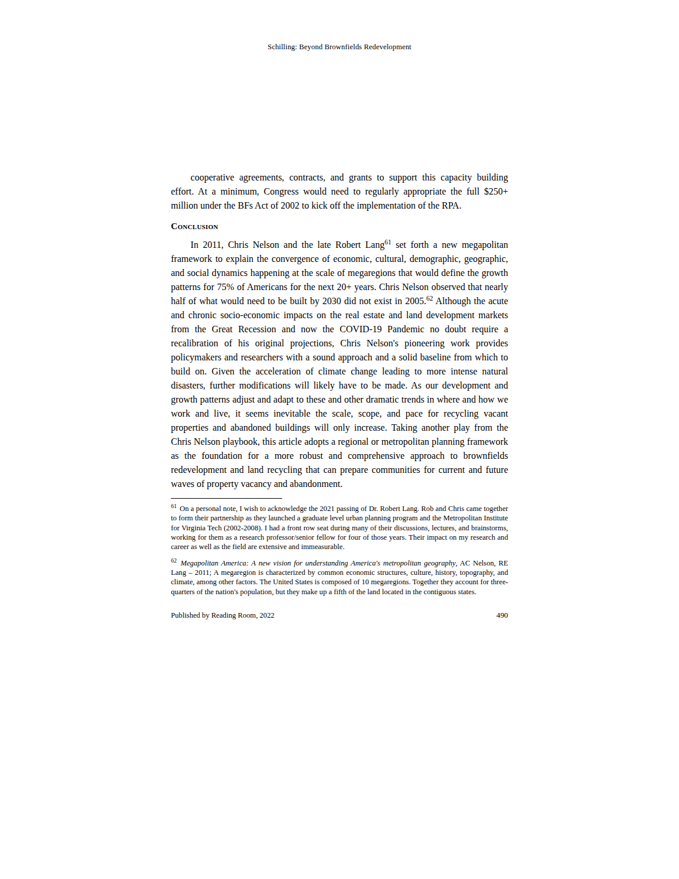Schilling: Beyond Brownfields Redevelopment
cooperative agreements, contracts, and grants to support this capacity building effort. At a minimum, Congress would need to regularly appropriate the full $250+ million under the BFs Act of 2002 to kick off the implementation of the RPA.
Conclusion
In 2011, Chris Nelson and the late Robert Lang61 set forth a new megapolitan framework to explain the convergence of economic, cultural, demographic, geographic, and social dynamics happening at the scale of megaregions that would define the growth patterns for 75% of Americans for the next 20+ years. Chris Nelson observed that nearly half of what would need to be built by 2030 did not exist in 2005.62 Although the acute and chronic socio-economic impacts on the real estate and land development markets from the Great Recession and now the COVID-19 Pandemic no doubt require a recalibration of his original projections, Chris Nelson's pioneering work provides policymakers and researchers with a sound approach and a solid baseline from which to build on. Given the acceleration of climate change leading to more intense natural disasters, further modifications will likely have to be made. As our development and growth patterns adjust and adapt to these and other dramatic trends in where and how we work and live, it seems inevitable the scale, scope, and pace for recycling vacant properties and abandoned buildings will only increase. Taking another play from the Chris Nelson playbook, this article adopts a regional or metropolitan planning framework as the foundation for a more robust and comprehensive approach to brownfields redevelopment and land recycling that can prepare communities for current and future waves of property vacancy and abandonment.
61 On a personal note, I wish to acknowledge the 2021 passing of Dr. Robert Lang. Rob and Chris came together to form their partnership as they launched a graduate level urban planning program and the Metropolitan Institute for Virginia Tech (2002-2008). I had a front row seat during many of their discussions, lectures, and brainstorms, working for them as a research professor/senior fellow for four of those years. Their impact on my research and career as well as the field are extensive and immeasurable.
62 Megapolitan America: A new vision for understanding America's metropolitan geography, AC Nelson, RE Lang – 2011; A megaregion is characterized by common economic structures, culture, history, topography, and climate, among other factors. The United States is composed of 10 megaregions. Together they account for three-quarters of the nation's population, but they make up a fifth of the land located in the contiguous states.
Published by Reading Room, 2022
490